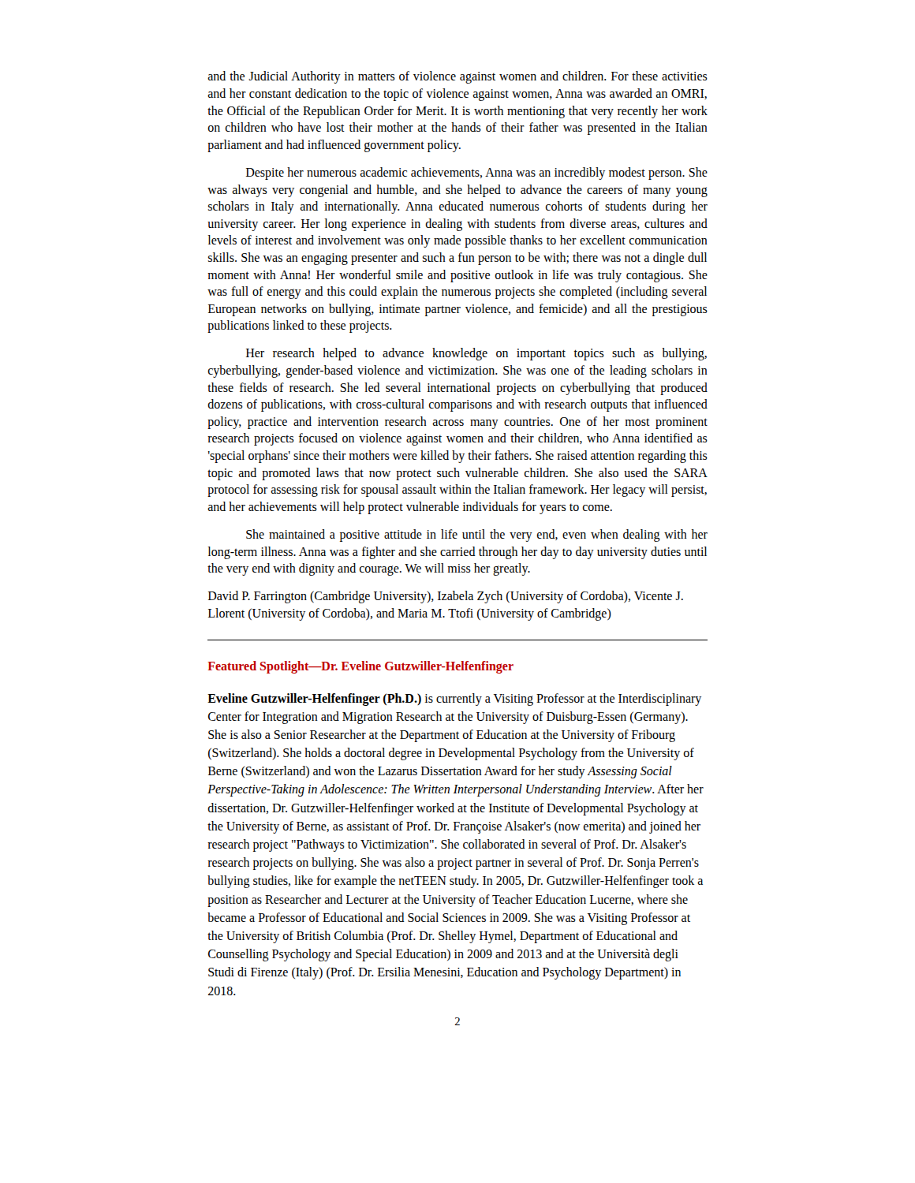and the Judicial Authority in matters of violence against women and children. For these activities and her constant dedication to the topic of violence against women, Anna was awarded an OMRI, the Official of the Republican Order for Merit. It is worth mentioning that very recently her work on children who have lost their mother at the hands of their father was presented in the Italian parliament and had influenced government policy.
Despite her numerous academic achievements, Anna was an incredibly modest person. She was always very congenial and humble, and she helped to advance the careers of many young scholars in Italy and internationally. Anna educated numerous cohorts of students during her university career. Her long experience in dealing with students from diverse areas, cultures and levels of interest and involvement was only made possible thanks to her excellent communication skills. She was an engaging presenter and such a fun person to be with; there was not a dingle dull moment with Anna! Her wonderful smile and positive outlook in life was truly contagious. She was full of energy and this could explain the numerous projects she completed (including several European networks on bullying, intimate partner violence, and femicide) and all the prestigious publications linked to these projects.
Her research helped to advance knowledge on important topics such as bullying, cyberbullying, gender-based violence and victimization. She was one of the leading scholars in these fields of research. She led several international projects on cyberbullying that produced dozens of publications, with cross-cultural comparisons and with research outputs that influenced policy, practice and intervention research across many countries. One of her most prominent research projects focused on violence against women and their children, who Anna identified as 'special orphans' since their mothers were killed by their fathers. She raised attention regarding this topic and promoted laws that now protect such vulnerable children. She also used the SARA protocol for assessing risk for spousal assault within the Italian framework. Her legacy will persist, and her achievements will help protect vulnerable individuals for years to come.
She maintained a positive attitude in life until the very end, even when dealing with her long-term illness. Anna was a fighter and she carried through her day to day university duties until the very end with dignity and courage. We will miss her greatly.
David P. Farrington (Cambridge University), Izabela Zych (University of Cordoba), Vicente J. Llorent (University of Cordoba), and Maria M. Ttofi (University of Cambridge)
Featured Spotlight—Dr. Eveline Gutzwiller-Helfenfinger
Eveline Gutzwiller-Helfenfinger (Ph.D.) is currently a Visiting Professor at the Interdisciplinary Center for Integration and Migration Research at the University of Duisburg-Essen (Germany). She is also a Senior Researcher at the Department of Education at the University of Fribourg (Switzerland). She holds a doctoral degree in Developmental Psychology from the University of Berne (Switzerland) and won the Lazarus Dissertation Award for her study Assessing Social Perspective-Taking in Adolescence: The Written Interpersonal Understanding Interview. After her dissertation, Dr. Gutzwiller-Helfenfinger worked at the Institute of Developmental Psychology at the University of Berne, as assistant of Prof. Dr. Françoise Alsaker's (now emerita) and joined her research project "Pathways to Victimization". She collaborated in several of Prof. Dr. Alsaker's research projects on bullying. She was also a project partner in several of Prof. Dr. Sonja Perren's bullying studies, like for example the netTEEN study. In 2005, Dr. Gutzwiller-Helfenfinger took a position as Researcher and Lecturer at the University of Teacher Education Lucerne, where she became a Professor of Educational and Social Sciences in 2009. She was a Visiting Professor at the University of British Columbia (Prof. Dr. Shelley Hymel, Department of Educational and Counselling Psychology and Special Education) in 2009 and 2013 and at the Università degli Studi di Firenze (Italy) (Prof. Dr. Ersilia Menesini, Education and Psychology Department) in 2018.
2